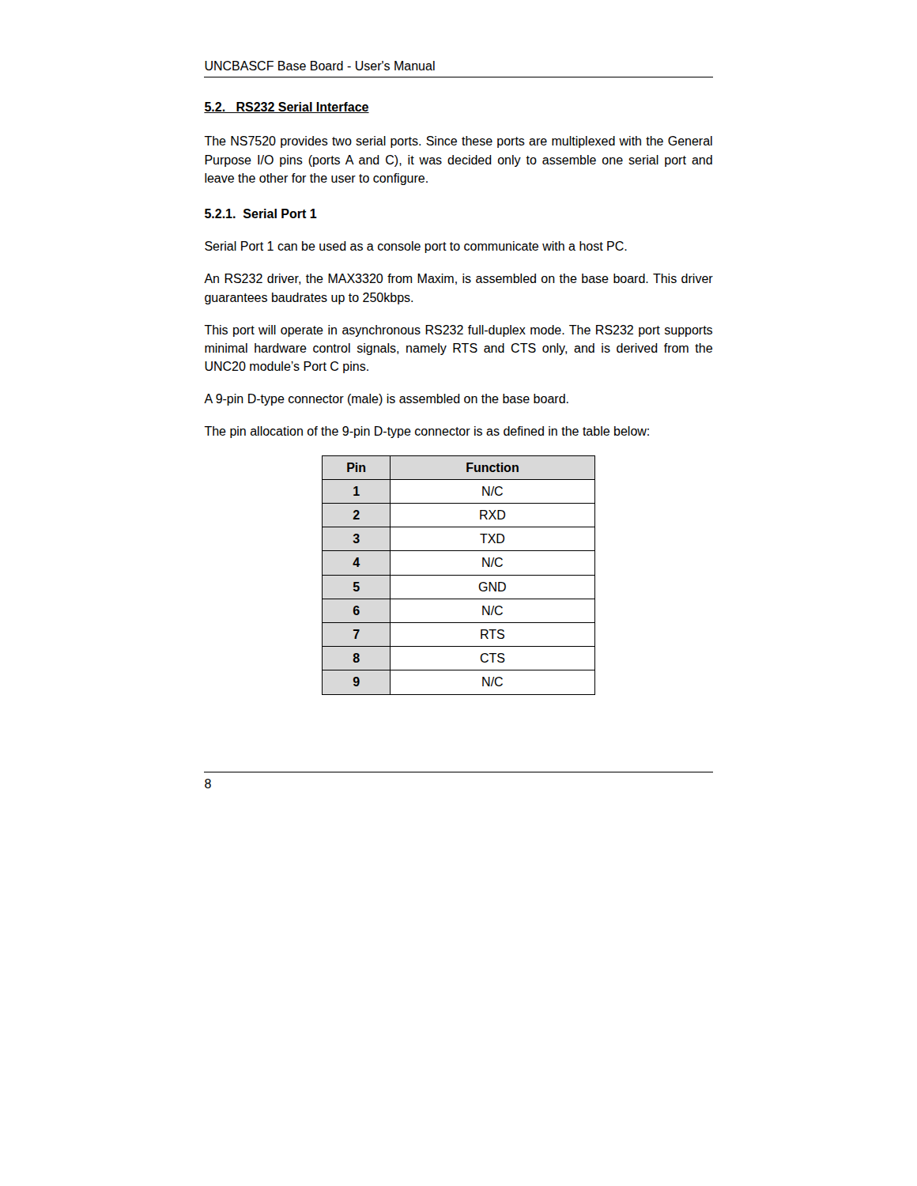UNCBASCF Base Board - User's Manual
5.2. RS232 Serial Interface
The NS7520 provides two serial ports. Since these ports are multiplexed with the General Purpose I/O pins (ports A and C), it was decided only to assemble one serial port and leave the other for the user to configure.
5.2.1. Serial Port 1
Serial Port 1 can be used as a console port to communicate with a host PC.
An RS232 driver, the MAX3320 from Maxim, is assembled on the base board. This driver guarantees baudrates up to 250kbps.
This port will operate in asynchronous RS232 full-duplex mode. The RS232 port supports minimal hardware control signals, namely RTS and CTS only, and is derived from the UNC20 module’s Port C pins.
A 9-pin D-type connector (male) is assembled on the base board.
The pin allocation of the 9-pin D-type connector is as defined in the table below:
| Pin | Function |
| --- | --- |
| 1 | N/C |
| 2 | RXD |
| 3 | TXD |
| 4 | N/C |
| 5 | GND |
| 6 | N/C |
| 7 | RTS |
| 8 | CTS |
| 9 | N/C |
8